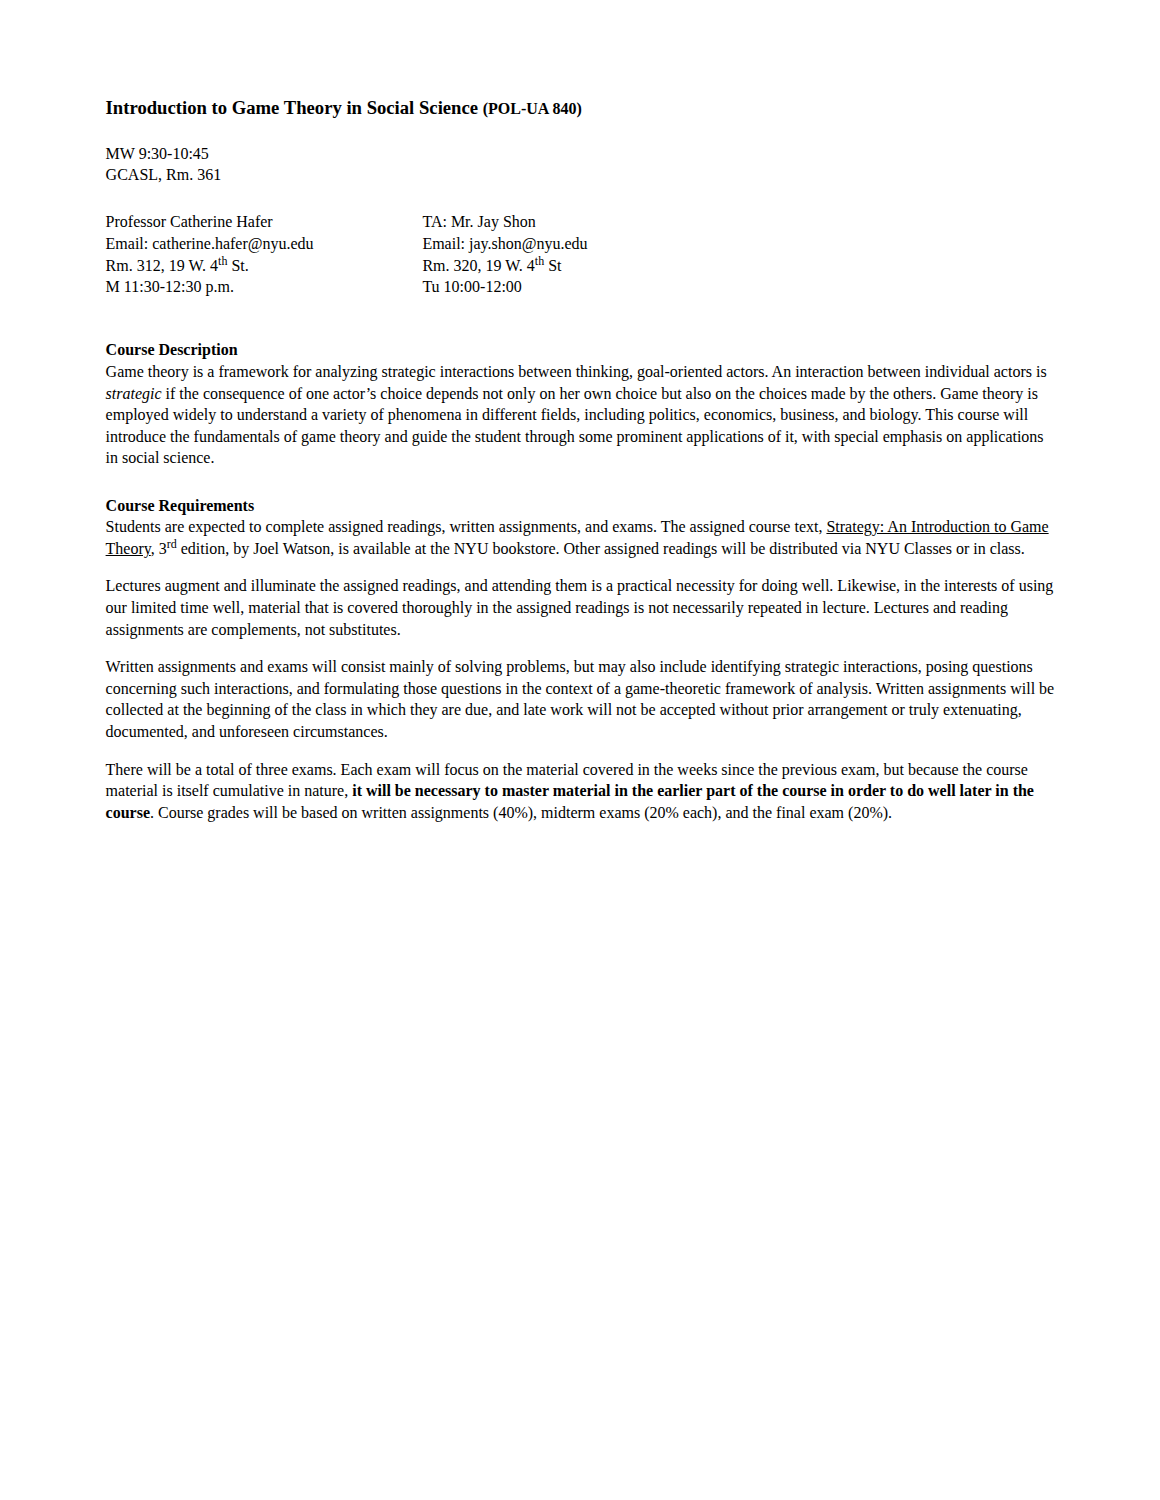Introduction to Game Theory in Social Science (POL-UA 840)
MW 9:30-10:45
GCASL, Rm. 361
| Professor Catherine Hafer | TA: Mr. Jay Shon |
| Email: catherine.hafer@nyu.edu | Email: jay.shon@nyu.edu |
| Rm. 312, 19 W. 4 th St. | Rm. 320, 19 W. 4 th St |
| M 11:30-12:30 p.m. | Tu 10:00-12:00 |
Course Description
Game theory is a framework for analyzing strategic interactions between thinking, goal-oriented actors. An interaction between individual actors is strategic if the consequence of one actor’s choice depends not only on her own choice but also on the choices made by the others. Game theory is employed widely to understand a variety of phenomena in different fields, including politics, economics, business, and biology. This course will introduce the fundamentals of game theory and guide the student through some prominent applications of it, with special emphasis on applications in social science.
Course Requirements
Students are expected to complete assigned readings, written assignments, and exams. The assigned course text, Strategy: An Introduction to Game Theory, 3rd edition, by Joel Watson, is available at the NYU bookstore. Other assigned readings will be distributed via NYU Classes or in class.
Lectures augment and illuminate the assigned readings, and attending them is a practical necessity for doing well. Likewise, in the interests of using our limited time well, material that is covered thoroughly in the assigned readings is not necessarily repeated in lecture. Lectures and reading assignments are complements, not substitutes.
Written assignments and exams will consist mainly of solving problems, but may also include identifying strategic interactions, posing questions concerning such interactions, and formulating those questions in the context of a game-theoretic framework of analysis. Written assignments will be collected at the beginning of the class in which they are due, and late work will not be accepted without prior arrangement or truly extenuating, documented, and unforeseen circumstances.
There will be a total of three exams. Each exam will focus on the material covered in the weeks since the previous exam, but because the course material is itself cumulative in nature, it will be necessary to master material in the earlier part of the course in order to do well later in the course. Course grades will be based on written assignments (40%), midterm exams (20% each), and the final exam (20%).